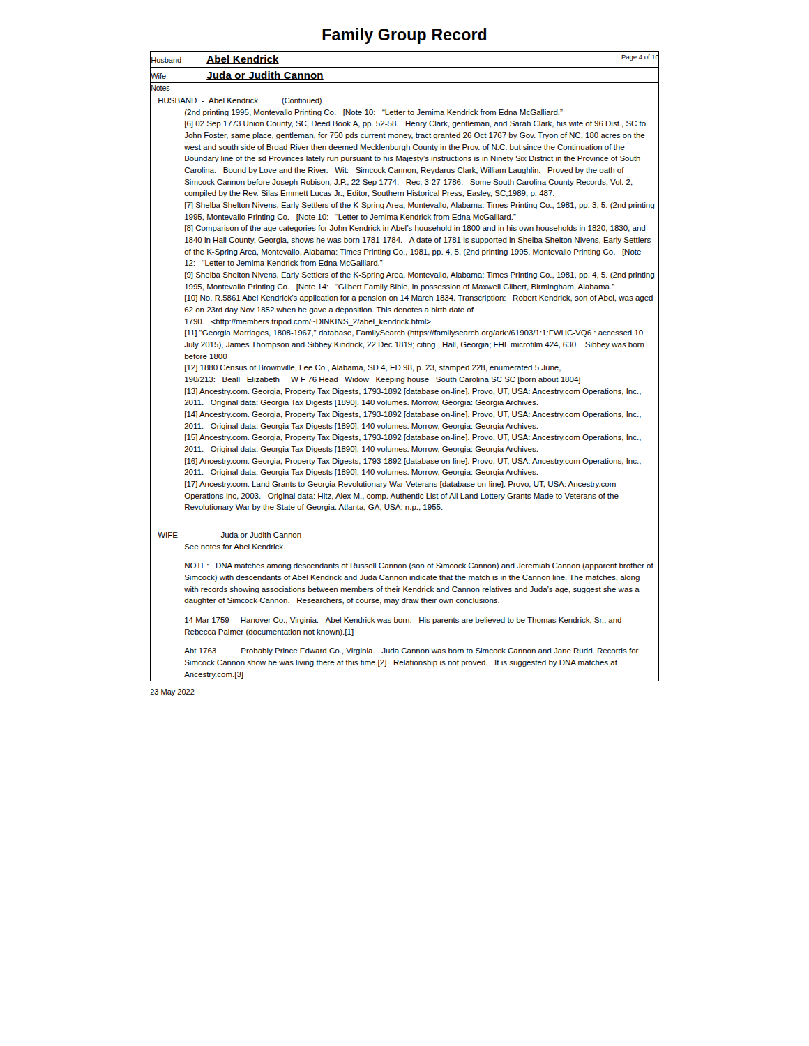Family Group Record
Page 4 of 10
| Husband Abel Kendrick |
| Wife Juda or Judith Cannon |
| Notes HUSBAND - Abel Kendrick (Continued) (2nd printing 1995, Montevallo Printing Co. [Note 10: “Letter to Jemima Kendrick from Edna McGalliard.” [6] 02 Sep 1773 Union County, SC, Deed Book A, pp. 52-58. Henry Clark, gentleman, and Sarah Clark, his wife of 96 Dist., SC to John Foster, same place, gentleman, for 750 pds current money, tract granted 26 Oct 1767 by Gov. Tryon of NC, 180 acres on the west and south side of Broad River then deemed Mecklenburgh County in the Prov. of N.C. but since the Continuation of the Boundary line of the sd Provinces lately run pursuant to his Majesty’s instructions is in Ninety Six District in the Province of South Carolina. Bound by Love and the River. Wit: Simcock Cannon, Reydarus Clark, William Laughlin. Proved by the oath of Simcock Cannon before Joseph Robison, J.P., 22 Sep 1774. Rec. 3-27-1786. Some South Carolina County Records, Vol. 2, compiled by the Rev. Silas Emmett Lucas Jr., Editor, Southern Historical Press, Easley, SC,1989, p. 487. [7] Shelba Shelton Nivens, Early Settlers of the K-Spring Area, Montevallo, Alabama: Times Printing Co., 1981, pp. 3, 5. (2nd printing 1995, Montevallo Printing Co. [Note 10: “Letter to Jemima Kendrick from Edna McGalliard.” [8] Comparison of the age categories for John Kendrick in Abel’s household in 1800 and in his own households in 1820, 1830, and 1840 in Hall County, Georgia, shows he was born 1781-1784. A date of 1781 is supported in Shelba Shelton Nivens, Early Settlers of the K-Spring Area, Montevallo, Alabama: Times Printing Co., 1981, pp. 4, 5. (2nd printing 1995, Montevallo Printing Co. [Note 12: “Letter to Jemima Kendrick from Edna McGalliard.” [9] Shelba Shelton Nivens, Early Settlers of the K-Spring Area, Montevallo, Alabama: Times Printing Co., 1981, pp. 4, 5. (2nd printing 1995, Montevallo Printing Co. [Note 14: “Gilbert Family Bible, in possession of Maxwell Gilbert, Birmingham, Alabama.” [10] No. R.5861 Abel Kendrick’s application for a pension on 14 March 1834. Transcription: Robert Kendrick, son of Abel, was aged 62 on 23rd day Nov 1852 when he gave a deposition. This denotes a birth date of 1790. <http://members.tripod.com/~DINKINS_2/abel_kendrick.html>. [11] "Georgia Marriages, 1808-1967," database, FamilySearch (https://familysearch.org/ark:/61903/1:1:FWHC-VQ6 : accessed 10 July 2015), James Thompson and Sibbey Kindrick, 22 Dec 1819; citing , Hall, Georgia; FHL microfilm 424, 630. Sibbey was born before 1800 [12] 1880 Census of Brownville, Lee Co., Alabama, SD 4, ED 98, p. 23, stamped 228, enumerated 5 June, 190/213: Beall Elizabeth W F 76 Head Widow Keeping house South Carolina SC SC [born about 1804] [13] Ancestry.com. Georgia, Property Tax Digests, 1793-1892 [database on-line]. Provo, UT, USA: Ancestry.com Operations, Inc., 2011. Original data: Georgia Tax Digests [1890]. 140 volumes. Morrow, Georgia: Georgia Archives. [14] Ancestry.com. Georgia, Property Tax Digests, 1793-1892 [database on-line]. Provo, UT, USA: Ancestry.com Operations, Inc., 2011. Original data: Georgia Tax Digests [1890]. 140 volumes. Morrow, Georgia: Georgia Archives. [15] Ancestry.com. Georgia, Property Tax Digests, 1793-1892 [database on-line]. Provo, UT, USA: Ancestry.com Operations, Inc., 2011. Original data: Georgia Tax Digests [1890]. 140 volumes. Morrow, Georgia: Georgia Archives. [16] Ancestry.com. Georgia, Property Tax Digests, 1793-1892 [database on-line]. Provo, UT, USA: Ancestry.com Operations, Inc., 2011. Original data: Georgia Tax Digests [1890]. 140 volumes. Morrow, Georgia: Georgia Archives. [17] Ancestry.com. Land Grants to Georgia Revolutionary War Veterans [database on-line]. Provo, UT, USA: Ancestry.com Operations Inc, 2003. Original data: Hitz, Alex M., comp. Authentic List of All Land Lottery Grants Made to Veterans of the Revolutionary War by the State of Georgia. Atlanta, GA, USA: n.p., 1955. WIFE - Juda or Judith Cannon See notes for Abel Kendrick. NOTE: DNA matches among descendants of Russell Cannon (son of Simcock Cannon) and Jeremiah Cannon (apparent brother of Simcock) with descendants of Abel Kendrick and Juda Cannon indicate that the match is in the Cannon line. The matches, along with records showing associations between members of their Kendrick and Cannon relatives and Juda’s age, suggest she was a daughter of Simcock Cannon. Researchers, of course, may draw their own conclusions. 14 Mar 1759 Hanover Co., Virginia. Abel Kendrick was born. His parents are believed to be Thomas Kendrick, Sr., and Rebecca Palmer (documentation not known).[1] Abt 1763 Probably Prince Edward Co., Virginia. Juda Cannon was born to Simcock Cannon and Jane Rudd. Records for Simcock Cannon show he was living there at this time.[2] Relationship is not proved. It is suggested by DNA matches at Ancestry.com.[3] |
23 May 2022